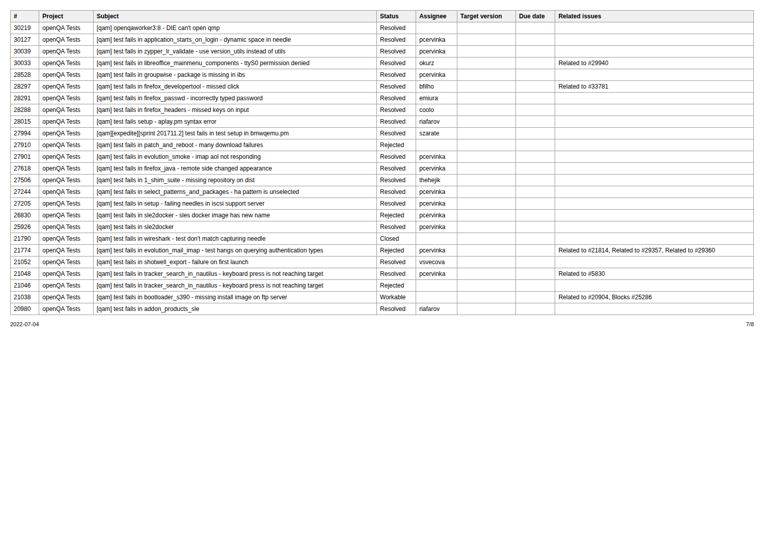| # | Project | Subject | Status | Assignee | Target version | Due date | Related issues |
| --- | --- | --- | --- | --- | --- | --- | --- |
| 30219 | openQA Tests | [qam] openqaworker3:8 - DIE can't open qmp | Resolved | | | | |
| 30127 | openQA Tests | [qam] test fails in application_starts_on_login - dynamic space in needle | Resolved | pcervinka | | | |
| 30039 | openQA Tests | [qam] test fails in zypper_lr_validate - use version_utils instead of utils | Resolved | pcervinka | | | |
| 30033 | openQA Tests | [qam] test fails in libreoffice_mainmenu_components - ttyS0 permission denied | Resolved | okurz | | | Related to #29940 |
| 28528 | openQA Tests | [qam] test fails in groupwise - package is missing in ibs | Resolved | pcervinka | | | |
| 28297 | openQA Tests | [qam] test fails in firefox_developertool - missed click | Resolved | bfilho | | | Related to #33781 |
| 28291 | openQA Tests | [qam] test fails in firefox_passwd - incorrectly typed password | Resolved | emiura | | | |
| 28288 | openQA Tests | [qam] test fails in firefox_headers - missed keys on input | Resolved | coolo | | | |
| 28015 | openQA Tests | [qam] test fails setup - aplay.pm syntax error | Resolved | riafarov | | | |
| 27994 | openQA Tests | [qam][expedite][sprint 201711.2] test fails in test setup in bmwqemu.pm | Resolved | szarate | | | |
| 27910 | openQA Tests | [qam] test fails in patch_and_reboot - many download failures | Rejected | | | | |
| 27901 | openQA Tests | [qam] test fails in evolution_smoke - imap aol not responding | Resolved | pcervinka | | | |
| 27618 | openQA Tests | [qam] test fails in firefox_java - remote side changed appearance | Resolved | pcervinka | | | |
| 27506 | openQA Tests | [qam] test fails in 1_shim_suite - missing repository on dist | Resolved | thehejik | | | |
| 27244 | openQA Tests | [qam] test fails in select_patterns_and_packages - ha pattern is unselected | Resolved | pcervinka | | | |
| 27205 | openQA Tests | [qam] test fails in setup - failing needles in iscsi support server | Resolved | pcervinka | | | |
| 26830 | openQA Tests | [qam] test fails in sle2docker - sles docker image has new name | Rejected | pcervinka | | | |
| 25926 | openQA Tests | [qam] test fails in sle2docker | Resolved | pcervinka | | | |
| 21790 | openQA Tests | [qam] test fails in wireshark - test don't match capturing needle | Closed | | | | |
| 21774 | openQA Tests | [qam] test fails in evolution_mail_imap - test hangs on querying authentication types | Rejected | pcervinka | | | Related to #21814, Related to #29357, Related to #29360 |
| 21052 | openQA Tests | [qam] test fails in shotwell_export - failure on first launch | Resolved | vsvecova | | | |
| 21048 | openQA Tests | [qam] test fails in tracker_search_in_nautilus - keyboard press is not reaching target | Resolved | pcervinka | | | Related to #5830 |
| 21046 | openQA Tests | [qam] test fails in tracker_search_in_nautilus - keyboard press is not reaching target | Rejected | | | | |
| 21038 | openQA Tests | [qam] test fails in bootloader_s390 - missing install image on ftp server | Workable | | | | Related to #20904, Blocks #25286 |
| 20980 | openQA Tests | [qam] test fails in addon_products_sle | Resolved | riafarov | | | |
2022-07-04 7/8